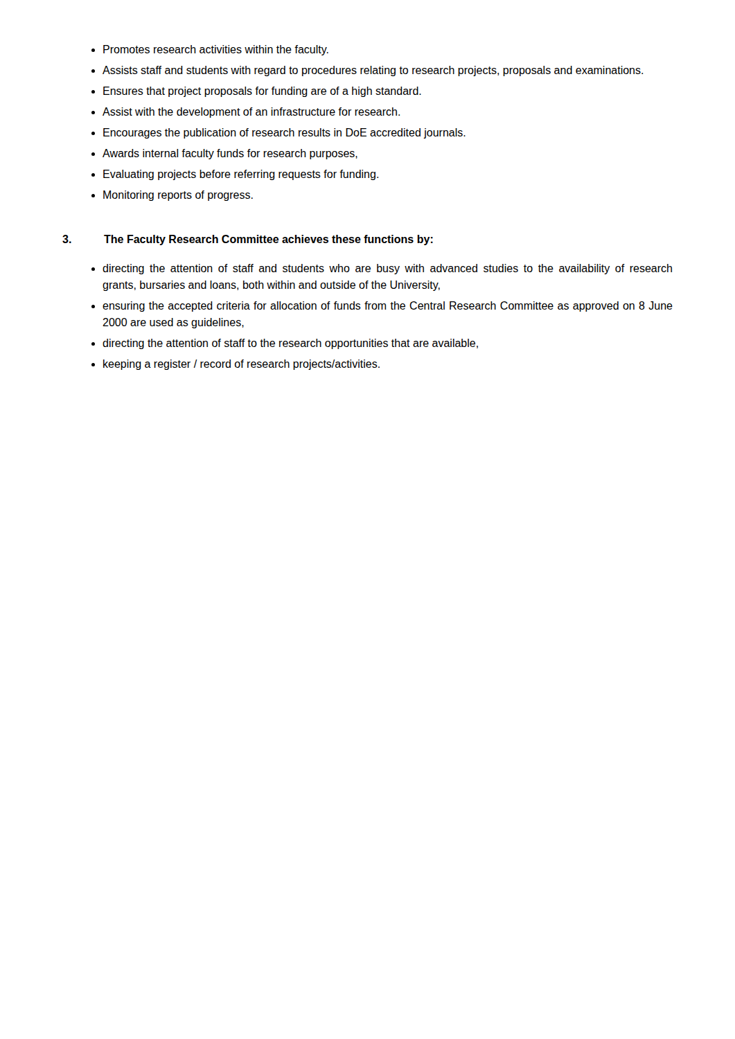Promotes research activities within the faculty.
Assists staff and students with regard to procedures relating to research projects, proposals and examinations.
Ensures that project proposals for funding are of a high standard.
Assist with the development of an infrastructure for research.
Encourages the publication of research results in DoE accredited journals.
Awards internal faculty funds for research purposes,
Evaluating projects before referring requests for funding.
Monitoring reports of progress.
3. The Faculty Research Committee achieves these functions by:
directing the attention of staff and students who are busy with advanced studies to the availability of research grants, bursaries and loans, both within and outside of the University,
ensuring the accepted criteria for allocation of funds from the Central Research Committee as approved on 8 June 2000 are used as guidelines,
directing the attention of staff to the research opportunities that are available,
keeping a register / record of research projects/activities.